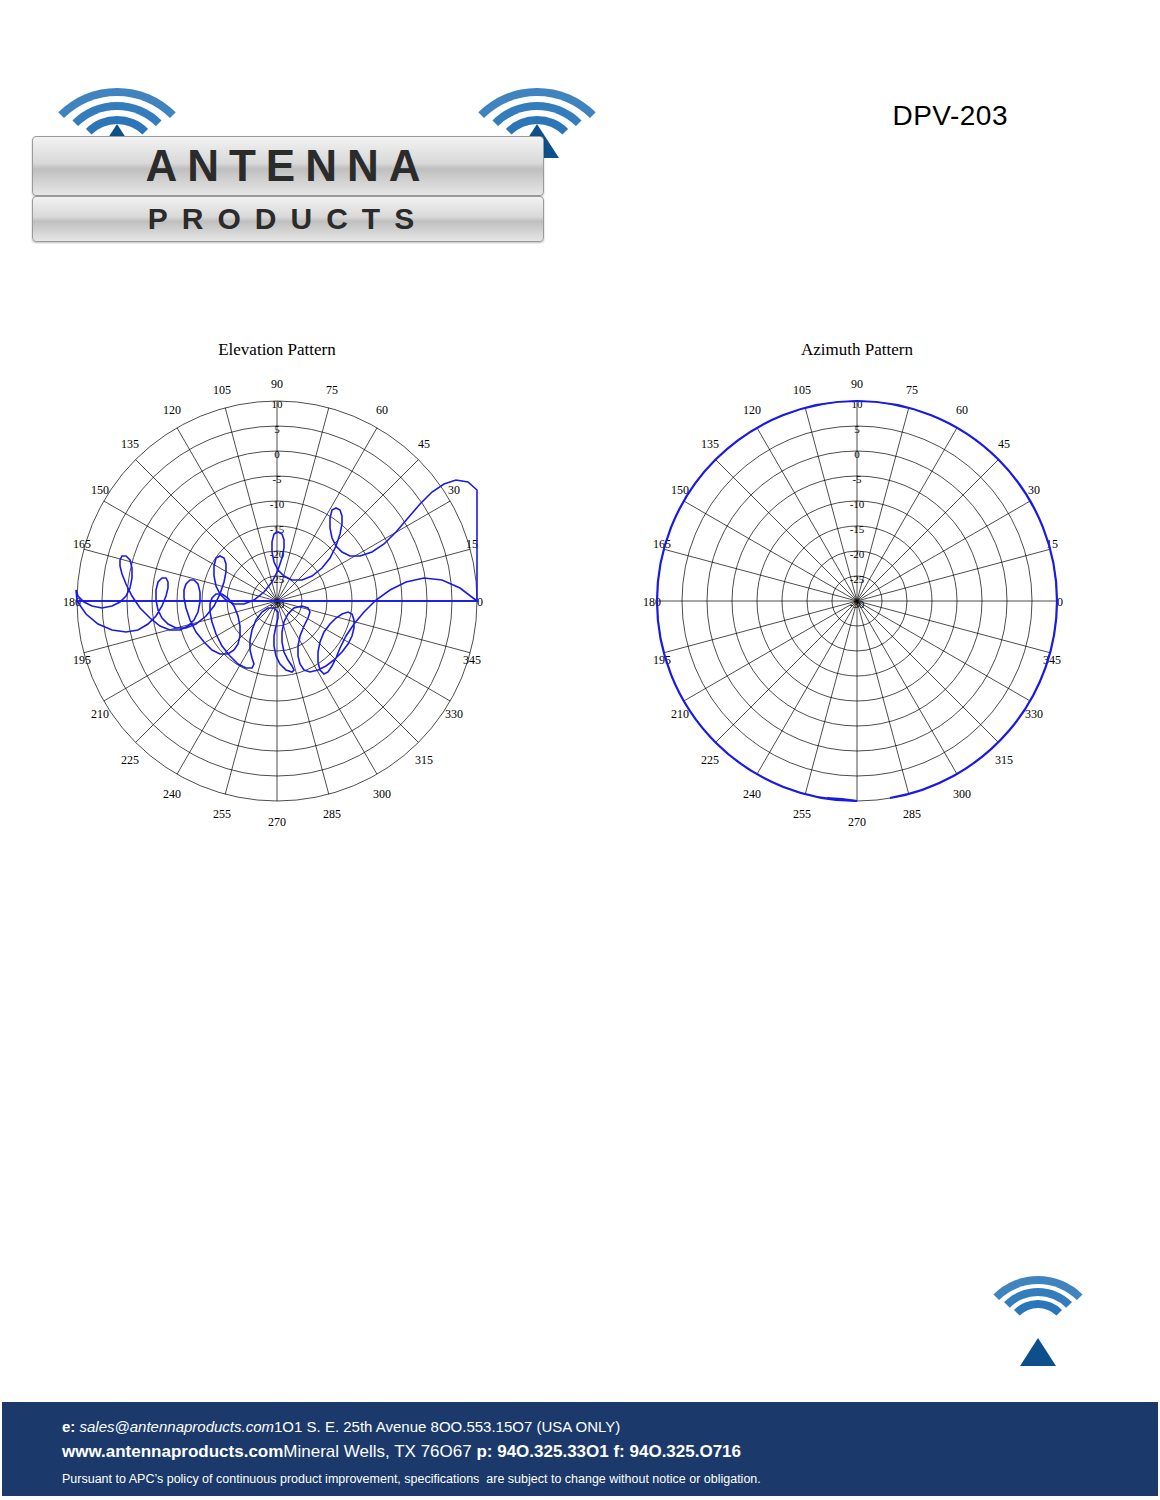ANTENNA
PRODUCTS
DPV-203
Elevation Pattern
10 5 0 -5 -10 -15 -20 -25 -30 90 75 60 45 30 15 0 345 330 315 300 285 270 255 240 225 210 195 180 165 150 135 120 105
Azimuth Pattern
10 5 0 -5 -10 -15 -20 -25 -30 90 75 60 45 30 15 0 345 330 315 300 285 270 255 240 225 210 195 180 165 150 135 120 105
e: sales@antennaproducts.com1O1 S. E. 25th Avenue 8OO.553.15O7 (USA ONLY)
www.antennaproducts.comMineral Wells, TX 76O67 p: 94O.325.33O1 f: 94O.325.O716
Pursuant to APC’s policy of continuous product improvement, specifications are subject to change without notice or obligation.